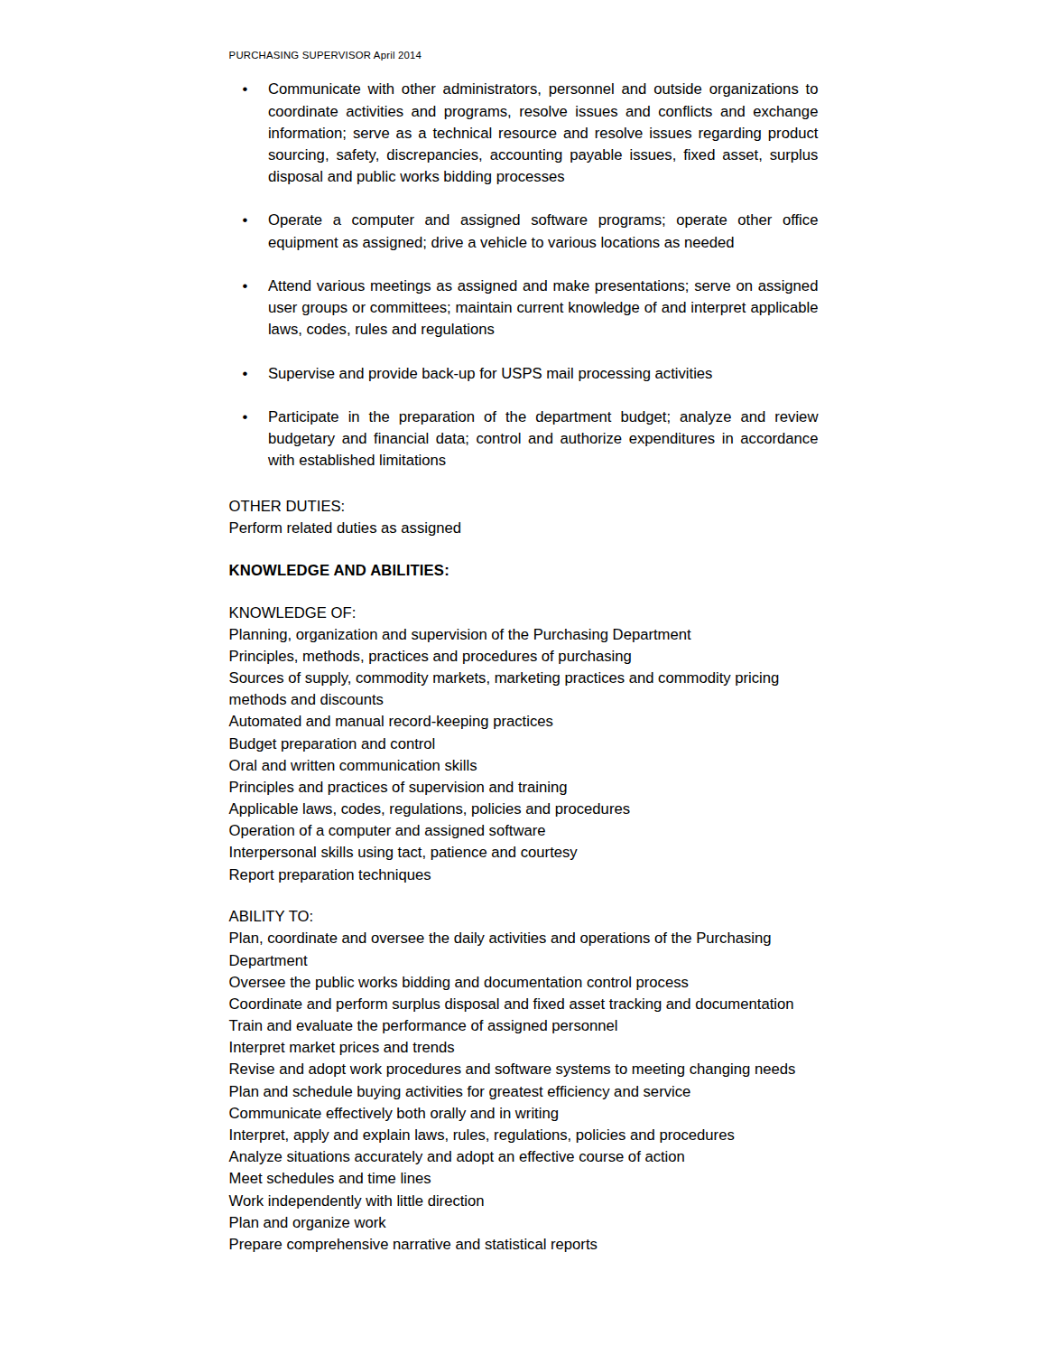PURCHASING SUPERVISOR April 2014
Communicate with other administrators, personnel and outside organizations to coordinate activities and programs, resolve issues and conflicts and exchange information; serve as a technical resource and resolve issues regarding product sourcing, safety, discrepancies, accounting payable issues, fixed asset, surplus disposal and public works bidding processes
Operate a computer and assigned software programs; operate other office equipment as assigned; drive a vehicle to various locations as needed
Attend various meetings as assigned and make presentations; serve on assigned user groups or committees; maintain current knowledge of and interpret applicable laws, codes, rules and regulations
Supervise and provide back-up for USPS mail processing activities
Participate in the preparation of the department budget; analyze and review budgetary and financial data; control and authorize expenditures in accordance with established limitations
OTHER DUTIES:
Perform related duties as assigned
KNOWLEDGE AND ABILITIES:
KNOWLEDGE OF:
Planning, organization and supervision of the Purchasing Department
Principles, methods, practices and procedures of purchasing
Sources of supply, commodity markets, marketing practices and commodity pricing methods and discounts
Automated and manual record-keeping practices
Budget preparation and control
Oral and written communication skills
Principles and practices of supervision and training
Applicable laws, codes, regulations, policies and procedures
Operation of a computer and assigned software
Interpersonal skills using tact, patience and courtesy
Report preparation techniques
ABILITY TO:
Plan, coordinate and oversee the daily activities and operations of the Purchasing Department
Oversee the public works bidding and documentation control process
Coordinate and perform surplus disposal and fixed asset tracking and documentation
Train and evaluate the performance of assigned personnel
Interpret market prices and trends
Revise and adopt work procedures and software systems to meeting changing needs
Plan and schedule buying activities for greatest efficiency and service
Communicate effectively both orally and in writing
Interpret, apply and explain laws, rules, regulations, policies and procedures
Analyze situations accurately and adopt an effective course of action
Meet schedules and time lines
Work independently with little direction
Plan and organize work
Prepare comprehensive narrative and statistical reports